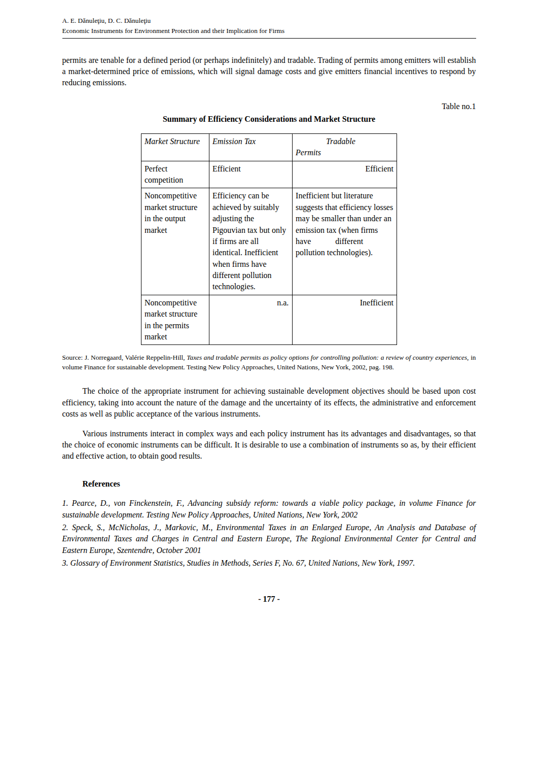A. E. Dănuleţiu, D. C. Dănuleţiu
Economic Instruments for Environment Protection and their Implication for Firms
permits are tenable for a defined period (or perhaps indefinitely) and tradable. Trading of permits among emitters will establish a market-determined price of emissions, which will signal damage costs and give emitters financial incentives to respond by reducing emissions.
Table no.1
Summary of Efficiency Considerations and Market Structure
| Market Structure | Emission Tax | Tradable Permits |
| --- | --- | --- |
| Perfect competition | Efficient | Efficient |
| Noncompetitive market structure in the output market | Efficiency can be achieved by suitably adjusting the Pigouvian tax but only if firms are all identical. Inefficient when firms have different pollution technologies. | Inefficient but literature suggests that efficiency losses may be smaller than under an emission tax (when firms have different pollution technologies). |
| Noncompetitive market structure in the permits market | n.a. | Inefficient |
Source: J. Norregaard, Valérie Reppelin-Hill, Taxes and tradable permits as policy options for controlling pollution: a review of country experiences, in volume Finance for sustainable development. Testing New Policy Approaches, United Nations, New York, 2002, pag. 198.
The choice of the appropriate instrument for achieving sustainable development objectives should be based upon cost efficiency, taking into account the nature of the damage and the uncertainty of its effects, the administrative and enforcement costs as well as public acceptance of the various instruments.
Various instruments interact in complex ways and each policy instrument has its advantages and disadvantages, so that the choice of economic instruments can be difficult. It is desirable to use a combination of instruments so as, by their efficient and effective action, to obtain good results.
References
1. Pearce, D., von Finckenstein, F., Advancing subsidy reform: towards a viable policy package, in volume Finance for sustainable development. Testing New Policy Approaches, United Nations, New York, 2002
2. Speck, S., McNicholas, J., Markovic, M., Environmental Taxes in an Enlarged Europe, An Analysis and Database of Environmental Taxes and Charges in Central and Eastern Europe, The Regional Environmental Center for Central and Eastern Europe, Szentendre, October 2001
3. Glossary of Environment Statistics, Studies in Methods, Series F, No. 67, United Nations, New York, 1997.
- 177 -